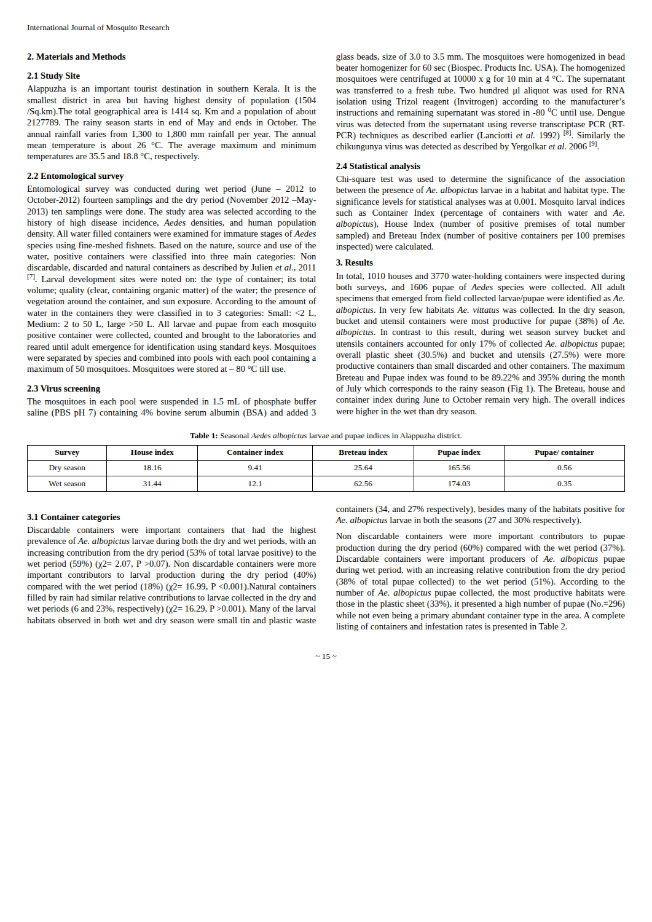International Journal of Mosquito Research
2. Materials and Methods
2.1 Study Site
Alappuzha is an important tourist destination in southern Kerala. It is the smallest district in area but having highest density of population (1504 /Sq.km).The total geographical area is 1414 sq. Km and a population of about 2127789. The rainy season starts in end of May and ends in October. The annual rainfall varies from 1,300 to 1,800 mm rainfall per year. The annual mean temperature is about 26 °C. The average maximum and minimum temperatures are 35.5 and 18.8 °C, respectively.
2.2 Entomological survey
Entomological survey was conducted during wet period (June – 2012 to October-2012) fourteen samplings and the dry period (November 2012 –May- 2013) ten samplings were done. The study area was selected according to the history of high disease incidence, Aedes densities, and human population density. All water filled containers were examined for immature stages of Aedes species using fine-meshed fishnets. Based on the nature, source and use of the water, positive containers were classified into three main categories: Non discardable, discarded and natural containers as described by Julien et al., 2011 [7]. Larval development sites were noted on: the type of container; its total volume; quality (clear, containing organic matter) of the water; the presence of vegetation around the container, and sun exposure. According to the amount of water in the containers they were classified in to 3 categories: Small: <2 L, Medium: 2 to 50 L, large >50 L. All larvae and pupae from each mosquito positive container were collected, counted and brought to the laboratories and reared until adult emergence for identification using standard keys. Mosquitoes were separated by species and combined into pools with each pool containing a maximum of 50 mosquitoes. Mosquitoes were stored at – 80 °C till use.
2.3 Virus screening
The mosquitoes in each pool were suspended in 1.5 mL of phosphate buffer saline (PBS pH 7) containing 4% bovine serum albumin (BSA) and added 3 glass beads, size of 3.0 to 3.5 mm. The mosquitoes were homogenized in bead beater homogenizer for 60 sec (Biospec. Products Inc. USA). The homogenized mosquitoes were centrifuged at 10000 x g for 10 min at 4 °C. The supernatant was transferred to a fresh tube. Two hundred μl aliquot was used for RNA isolation using Trizol reagent (Invitrogen) according to the manufacturer’s instructions and remaining supernatant was stored in -80 0C until use. Dengue virus was detected from the supernatant using reverse transcriptase PCR (RT-PCR) techniques as described earlier (Lanciotti et al. 1992) [8]. Similarly the chikungunya virus was detected as described by Yergolkar et al. 2006 [9].
2.4 Statistical analysis
Chi-square test was used to determine the significance of the association between the presence of Ae. albopictus larvae in a habitat and habitat type. The significance levels for statistical analyses was at 0.001. Mosquito larval indices such as Container Index (percentage of containers with water and Ae. albopictus), House Index (number of positive premises of total number sampled) and Breteau Index (number of positive containers per 100 premises inspected) were calculated.
3. Results
In total, 1010 houses and 3770 water-holding containers were inspected during both surveys, and 1606 pupae of Aedes species were collected. All adult specimens that emerged from field collected larvae/pupae were identified as Ae. albopictus. In very few habitats Ae. vittatus was collected. In the dry season, bucket and utensil containers were most productive for pupae (38%) of Ae. albopictus. In contrast to this result, during wet season survey bucket and utensils containers accounted for only 17% of collected Ae. albopictus pupae; overall plastic sheet (30.5%) and bucket and utensils (27.5%) were more productive containers than small discarded and other containers. The maximum Breteau and Pupae index was found to be 89.22% and 395% during the month of July which corresponds to the rainy season (Fig 1). The Breteau, house and container index during June to October remain very high. The overall indices were higher in the wet than dry season.
Table 1: Seasonal Aedes albopictus larvae and pupae indices in Alappuzha district.
| Survey | House index | Container index | Breteau index | Pupae index | Pupae/ container |
| --- | --- | --- | --- | --- | --- |
| Dry season | 18.16 | 9.41 | 25.64 | 165.56 | 0.56 |
| Wet season | 31.44 | 12.1 | 62.56 | 174.03 | 0.35 |
3.1 Container categories
Discardable containers were important containers that had the highest prevalence of Ae. albopictus larvae during both the dry and wet periods, with an increasing contribution from the dry period (53% of total larvae positive) to the wet period (59%) (χ2= 2.07, P >0.07). Non discardable containers were more important contributors to larval production during the dry period (40%) compared with the wet period (18%) (χ2= 16.99, P <0.001).Natural containers filled by rain had similar relative contributions to larvae collected in the dry and wet periods (6 and 23%, respectively) (χ2= 16.29, P >0.001). Many of the larval habitats observed in both wet and dry season were small tin and plastic waste containers (34, and 27% respectively), besides many of the habitats positive for Ae. albopictus larvae in both the seasons (27 and 30% respectively).
Non discardable containers were more important contributors to pupae production during the dry period (60%) compared with the wet period (37%). Discardable containers were important producers of Ae. albopictus pupae during wet period, with an increasing relative contribution from the dry period (38% of total pupae collected) to the wet period (51%). According to the number of Ae. albopictus pupae collected, the most productive habitats were those in the plastic sheet (33%), it presented a high number of pupae (No.=296) while not even being a primary abundant container type in the area. A complete listing of containers and infestation rates is presented in Table 2.
~ 15 ~